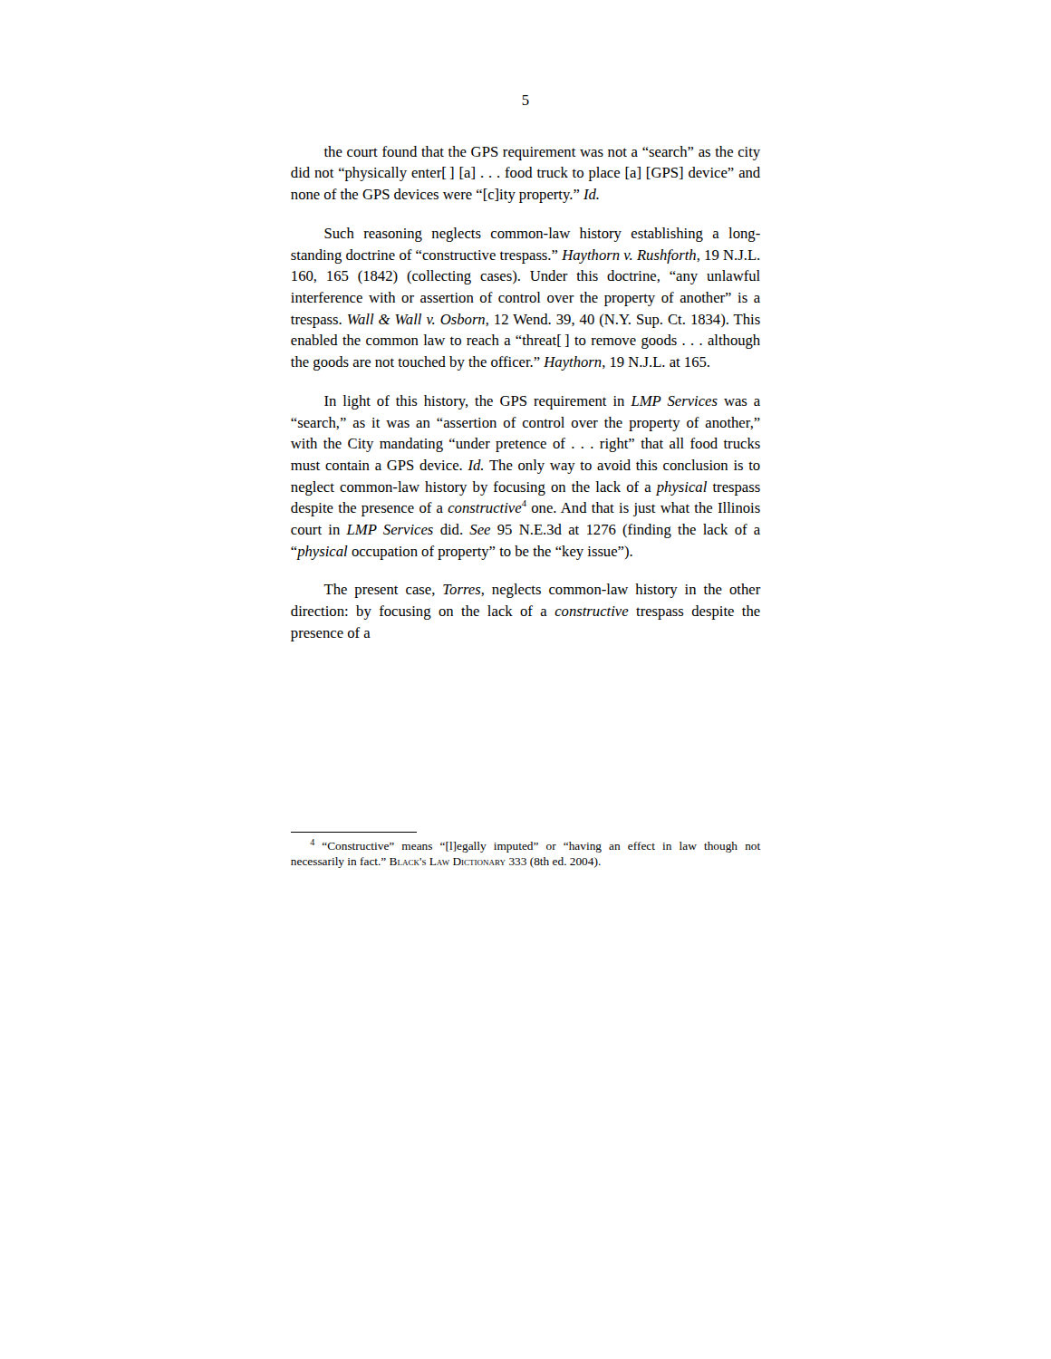5
the court found that the GPS requirement was not a “search” as the city did not “physically enter[ ] [a] . . . food truck to place [a] [GPS] device” and none of the GPS devices were “[c]ity property.” Id.
Such reasoning neglects common-law history establishing a long-standing doctrine of “constructive trespass.” Haythorn v. Rushforth, 19 N.J.L. 160, 165 (1842) (collecting cases). Under this doctrine, “any unlawful interference with or assertion of control over the property of another” is a trespass. Wall & Wall v. Osborn, 12 Wend. 39, 40 (N.Y. Sup. Ct. 1834). This enabled the common law to reach a “threat[ ] to remove goods . . . although the goods are not touched by the officer.” Haythorn, 19 N.J.L. at 165.
In light of this history, the GPS requirement in LMP Services was a “search,” as it was an “assertion of control over the property of another,” with the City mandating “under pretence of . . . right” that all food trucks must contain a GPS device. Id. The only way to avoid this conclusion is to neglect common-law history by focusing on the lack of a physical trespass despite the presence of a constructive4 one. And that is just what the Illinois court in LMP Services did. See 95 N.E.3d at 1276 (finding the lack of a “physical occupation of property” to be the “key issue”).
The present case, Torres, neglects common-law history in the other direction: by focusing on the lack of a constructive trespass despite the presence of a
4 “Constructive” means “[l]egally imputed” or “having an effect in law though not necessarily in fact.” Black's Law Dictionary 333 (8th ed. 2004).